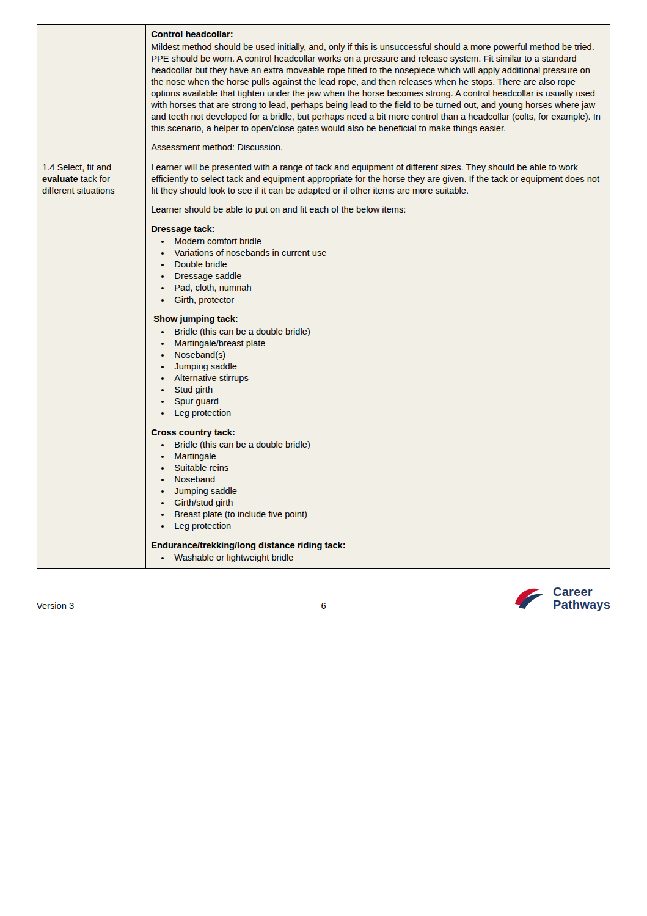| | Control headcollar: Mildest method should be used initially, and, only if this is unsuccessful should a more powerful method be tried. PPE should be worn. A control headcollar works on a pressure and release system. Fit similar to a standard headcollar but they have an extra moveable rope fitted to the nosepiece which will apply additional pressure on the nose when the horse pulls against the lead rope, and then releases when he stops. There are also rope options available that tighten under the jaw when the horse becomes strong. A control headcollar is usually used with horses that are strong to lead, perhaps being lead to the field to be turned out, and young horses where jaw and teeth not developed for a bridle, but perhaps need a bit more control than a headcollar (colts, for example). In this scenario, a helper to open/close gates would also be beneficial to make things easier. Assessment method: Discussion. |
| 1.4 Select, fit and evaluate tack for different situations | Learner will be presented with a range of tack and equipment of different sizes. They should be able to work efficiently to select tack and equipment appropriate for the horse they are given. If the tack or equipment does not fit they should look to see if it can be adapted or if other items are more suitable. Learner should be able to put on and fit each of the below items: Dressage tack: Modern comfort bridle Variations of nosebands in current use Double bridle Dressage saddle Pad, cloth, numnah Girth, protector Show jumping tack: Bridle (this can be a double bridle) Martingale/breast plate Noseband(s) Jumping saddle Alternative stirrups Stud girth Spur guard Leg protection Cross country tack: Bridle (this can be a double bridle) Martingale Suitable reins Noseband Jumping saddle Girth/stud girth Breast plate (to include five point) Leg protection Endurance/trekking/long distance riding tack: Washable or lightweight bridle |
Version 3
6
Career Pathways